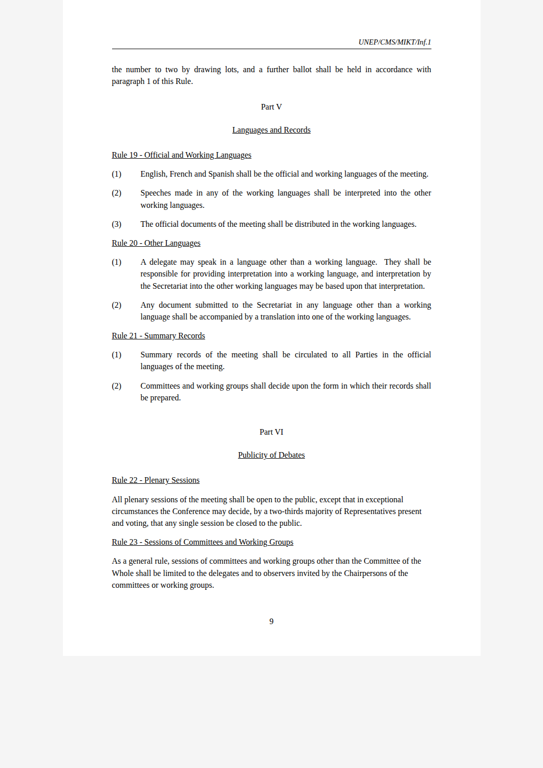UNEP/CMS/MIKT/Inf.1
the number to two by drawing lots, and a further ballot shall be held in accordance with paragraph 1 of this Rule.
Part V
Languages and Records
Rule 19 - Official and Working Languages
(1)
English, French and Spanish shall be the official and working languages of the meeting.
(2)
Speeches made in any of the working languages shall be interpreted into the other working languages.
(3)
The official documents of the meeting shall be distributed in the working languages.
Rule 20 - Other Languages
(1)
A delegate may speak in a language other than a working language. They shall be responsible for providing interpretation into a working language, and interpretation by the Secretariat into the other working languages may be based upon that interpretation.
(2)
Any document submitted to the Secretariat in any language other than a working language shall be accompanied by a translation into one of the working languages.
Rule 21 - Summary Records
(1)
Summary records of the meeting shall be circulated to all Parties in the official languages of the meeting.
(2)
Committees and working groups shall decide upon the form in which their records shall be prepared.
Part VI
Publicity of Debates
Rule 22 - Plenary Sessions
All plenary sessions of the meeting shall be open to the public, except that in exceptional circumstances the Conference may decide, by a two-thirds majority of Representatives present and voting, that any single session be closed to the public.
Rule 23 - Sessions of Committees and Working Groups
As a general rule, sessions of committees and working groups other than the Committee of the Whole shall be limited to the delegates and to observers invited by the Chairpersons of the committees or working groups.
9